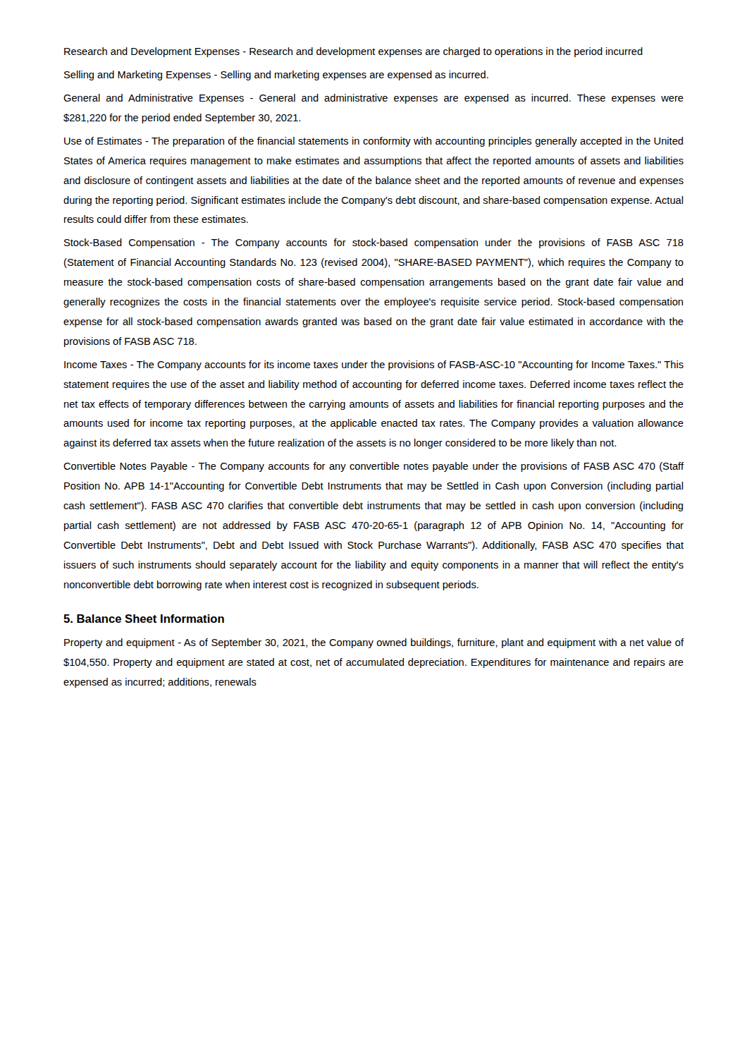Research and Development Expenses - Research and development expenses are charged to operations in the period incurred
Selling and Marketing Expenses - Selling and marketing expenses are expensed as incurred.
General and Administrative Expenses - General and administrative expenses are expensed as incurred. These expenses were $281,220 for the period ended September 30, 2021.
Use of Estimates - The preparation of the financial statements in conformity with accounting principles generally accepted in the United States of America requires management to make estimates and assumptions that affect the reported amounts of assets and liabilities and disclosure of contingent assets and liabilities at the date of the balance sheet and the reported amounts of revenue and expenses during the reporting period. Significant estimates include the Company's debt discount, and share-based compensation expense. Actual results could differ from these estimates.
Stock-Based Compensation - The Company accounts for stock-based compensation under the provisions of FASB ASC 718 (Statement of Financial Accounting Standards No. 123 (revised 2004), "SHARE-BASED PAYMENT"), which requires the Company to measure the stock-based compensation costs of share-based compensation arrangements based on the grant date fair value and generally recognizes the costs in the financial statements over the employee's requisite service period. Stock-based compensation expense for all stock-based compensation awards granted was based on the grant date fair value estimated in accordance with the provisions of FASB ASC 718.
Income Taxes - The Company accounts for its income taxes under the provisions of FASB-ASC-10 "Accounting for Income Taxes." This statement requires the use of the asset and liability method of accounting for deferred income taxes. Deferred income taxes reflect the net tax effects of temporary differences between the carrying amounts of assets and liabilities for financial reporting purposes and the amounts used for income tax reporting purposes, at the applicable enacted tax rates. The Company provides a valuation allowance against its deferred tax assets when the future realization of the assets is no longer considered to be more likely than not.
Convertible Notes Payable - The Company accounts for any convertible notes payable under the provisions of FASB ASC 470 (Staff Position No. APB 14-1"Accounting for Convertible Debt Instruments that may be Settled in Cash upon Conversion (including partial cash settlement"). FASB ASC 470 clarifies that convertible debt instruments that may be settled in cash upon conversion (including partial cash settlement) are not addressed by FASB ASC 470-20-65-1 (paragraph 12 of APB Opinion No. 14, "Accounting for Convertible Debt Instruments", Debt and Debt Issued with Stock Purchase Warrants"). Additionally, FASB ASC 470 specifies that issuers of such instruments should separately account for the liability and equity components in a manner that will reflect the entity's nonconvertible debt borrowing rate when interest cost is recognized in subsequent periods.
5. Balance Sheet Information
Property and equipment - As of September 30, 2021, the Company owned buildings, furniture, plant and equipment with a net value of $104,550. Property and equipment are stated at cost, net of accumulated depreciation. Expenditures for maintenance and repairs are expensed as incurred; additions, renewals